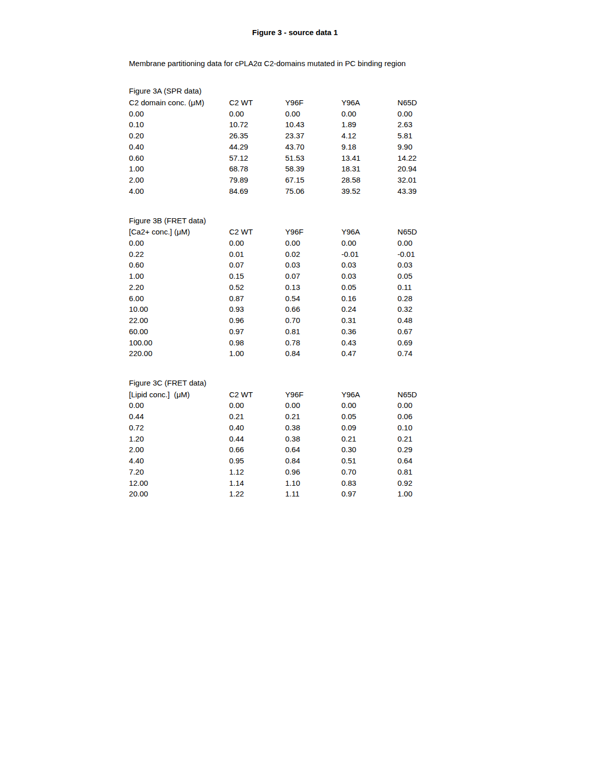Figure 3 - source data 1
Membrane partitioning data for cPLA2α C2-domains mutated in PC binding region
Figure 3A (SPR data)
| C2 domain conc. (μM) | C2 WT | Y96F | Y96A | N65D |
| 0.00 | 0.00 | 0.00 | 0.00 | 0.00 |
| 0.10 | 10.72 | 10.43 | 1.89 | 2.63 |
| 0.20 | 26.35 | 23.37 | 4.12 | 5.81 |
| 0.40 | 44.29 | 43.70 | 9.18 | 9.90 |
| 0.60 | 57.12 | 51.53 | 13.41 | 14.22 |
| 1.00 | 68.78 | 58.39 | 18.31 | 20.94 |
| 2.00 | 79.89 | 67.15 | 28.58 | 32.01 |
| 4.00 | 84.69 | 75.06 | 39.52 | 43.39 |
Figure 3B (FRET data)
| [Ca2+ conc.] (μM) | C2 WT | Y96F | Y96A | N65D |
| 0.00 | 0.00 | 0.00 | 0.00 | 0.00 |
| 0.22 | 0.01 | 0.02 | -0.01 | -0.01 |
| 0.60 | 0.07 | 0.03 | 0.03 | 0.03 |
| 1.00 | 0.15 | 0.07 | 0.03 | 0.05 |
| 2.20 | 0.52 | 0.13 | 0.05 | 0.11 |
| 6.00 | 0.87 | 0.54 | 0.16 | 0.28 |
| 10.00 | 0.93 | 0.66 | 0.24 | 0.32 |
| 22.00 | 0.96 | 0.70 | 0.31 | 0.48 |
| 60.00 | 0.97 | 0.81 | 0.36 | 0.67 |
| 100.00 | 0.98 | 0.78 | 0.43 | 0.69 |
| 220.00 | 1.00 | 0.84 | 0.47 | 0.74 |
Figure 3C (FRET data)
| [Lipid conc.] (μM) | C2 WT | Y96F | Y96A | N65D |
| 0.00 | 0.00 | 0.00 | 0.00 | 0.00 |
| 0.44 | 0.21 | 0.21 | 0.05 | 0.06 |
| 0.72 | 0.40 | 0.38 | 0.09 | 0.10 |
| 1.20 | 0.44 | 0.38 | 0.21 | 0.21 |
| 2.00 | 0.66 | 0.64 | 0.30 | 0.29 |
| 4.40 | 0.95 | 0.84 | 0.51 | 0.64 |
| 7.20 | 1.12 | 0.96 | 0.70 | 0.81 |
| 12.00 | 1.14 | 1.10 | 0.83 | 0.92 |
| 20.00 | 1.22 | 1.11 | 0.97 | 1.00 |